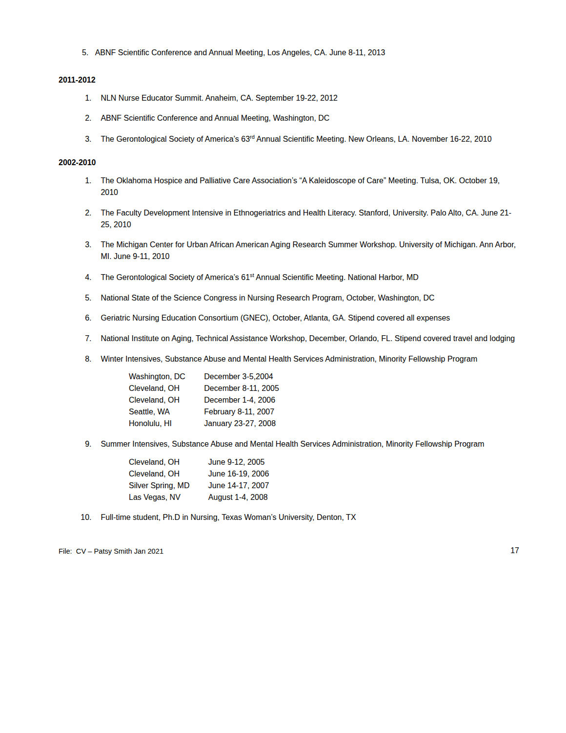5. ABNF Scientific Conference and Annual Meeting, Los Angeles, CA. June 8-11, 2013
2011-2012
NLN Nurse Educator Summit. Anaheim, CA. September 19-22, 2012
ABNF Scientific Conference and Annual Meeting, Washington, DC
The Gerontological Society of America’s 63rd Annual Scientific Meeting. New Orleans, LA. November 16-22, 2010
2002-2010
The Oklahoma Hospice and Palliative Care Association’s “A Kaleidoscope of Care” Meeting. Tulsa, OK. October 19, 2010
The Faculty Development Intensive in Ethnogeriatrics and Health Literacy. Stanford, University. Palo Alto, CA. June 21-25, 2010
The Michigan Center for Urban African American Aging Research Summer Workshop. University of Michigan. Ann Arbor, MI. June 9-11, 2010
The Gerontological Society of America’s 61st Annual Scientific Meeting. National Harbor, MD
National State of the Science Congress in Nursing Research Program, October, Washington, DC
Geriatric Nursing Education Consortium (GNEC), October, Atlanta, GA. Stipend covered all expenses
National Institute on Aging, Technical Assistance Workshop, December, Orlando, FL. Stipend covered travel and lodging
Winter Intensives, Substance Abuse and Mental Health Services Administration, Minority Fellowship Program
| Washington, DC | December 3-5,2004 |
| Cleveland, OH | December 8-11, 2005 |
| Cleveland, OH | December 1-4, 2006 |
| Seattle, WA | February 8-11, 2007 |
| Honolulu, HI | January 23-27, 2008 |
Summer Intensives, Substance Abuse and Mental Health Services Administration, Minority Fellowship Program
| Cleveland, OH | June 9-12, 2005 |
| Cleveland, OH | June 16-19, 2006 |
| Silver Spring, MD | June 14-17, 2007 |
| Las Vegas, NV | August 1-4, 2008 |
Full-time student, Ph.D in Nursing, Texas Woman’s University, Denton, TX
File: CV – Patsy Smith Jan 2021 17